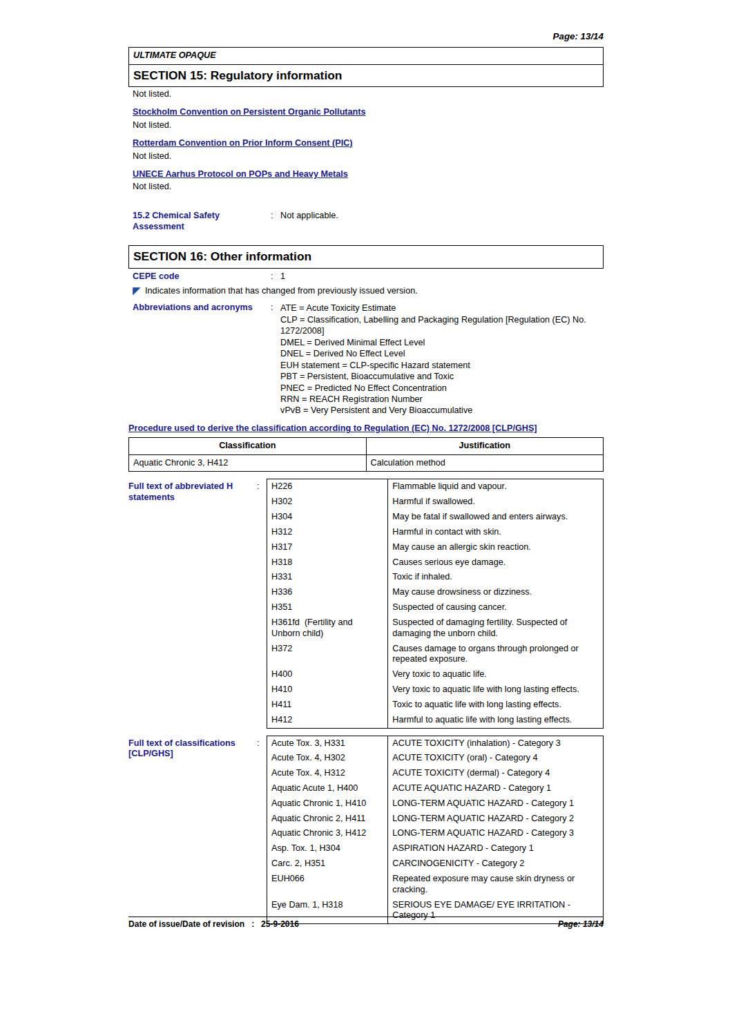Page: 13/14
ULTIMATE OPAQUE
SECTION 15: Regulatory information
Not listed.
Stockholm Convention on Persistent Organic Pollutants
Not listed.
Rotterdam Convention on Prior Inform Consent (PIC)
Not listed.
UNECE Aarhus Protocol on POPs and Heavy Metals
Not listed.
15.2 Chemical Safety
Assessment
:
Not applicable.
SECTION 16: Other information
CEPE code
:
1
◤ Indicates information that has changed from previously issued version.
Abbreviations and acronyms
:
ATE = Acute Toxicity Estimate
CLP = Classification, Labelling and Packaging Regulation [Regulation (EC) No. 1272/2008]
DMEL = Derived Minimal Effect Level
DNEL = Derived No Effect Level
EUH statement = CLP-specific Hazard statement
PBT = Persistent, Bioaccumulative and Toxic
PNEC = Predicted No Effect Concentration
RRN = REACH Registration Number
vPvB = Very Persistent and Very Bioaccumulative
Procedure used to derive the classification according to Regulation (EC) No. 1272/2008 [CLP/GHS]
| Classification | Justification |
| --- | --- |
| Aquatic Chronic 3, H412 | Calculation method |
Full text of abbreviated H statements
:
| H226 | Flammable liquid and vapour. |
| H302 | Harmful if swallowed. |
| H304 | May be fatal if swallowed and enters airways. |
| H312 | Harmful in contact with skin. |
| H317 | May cause an allergic skin reaction. |
| H318 | Causes serious eye damage. |
| H331 | Toxic if inhaled. |
| H336 | May cause drowsiness or dizziness. |
| H351 | Suspected of causing cancer. |
| H361fd (Fertility and Unborn child) | Suspected of damaging fertility. Suspected of damaging the unborn child. |
| H372 | Causes damage to organs through prolonged or repeated exposure. |
| H400 | Very toxic to aquatic life. |
| H410 | Very toxic to aquatic life with long lasting effects. |
| H411 | Toxic to aquatic life with long lasting effects. |
| H412 | Harmful to aquatic life with long lasting effects. |
Full text of classifications [CLP/GHS]
:
| Acute Tox. 3, H331 | ACUTE TOXICITY (inhalation) - Category 3 |
| Acute Tox. 4, H302 | ACUTE TOXICITY (oral) - Category 4 |
| Acute Tox. 4, H312 | ACUTE TOXICITY (dermal) - Category 4 |
| Aquatic Acute 1, H400 | ACUTE AQUATIC HAZARD - Category 1 |
| Aquatic Chronic 1, H410 | LONG-TERM AQUATIC HAZARD - Category 1 |
| Aquatic Chronic 2, H411 | LONG-TERM AQUATIC HAZARD - Category 2 |
| Aquatic Chronic 3, H412 | LONG-TERM AQUATIC HAZARD - Category 3 |
| Asp. Tox. 1, H304 | ASPIRATION HAZARD - Category 1 |
| Carc. 2, H351 | CARCINOGENICITY - Category 2 |
| EUH066 | Repeated exposure may cause skin dryness or cracking. |
| Eye Dam. 1, H318 | SERIOUS EYE DAMAGE/ EYE IRRITATION - Category 1 |
Date of issue/Date of revision : 25-9-2016
Page: 13/14